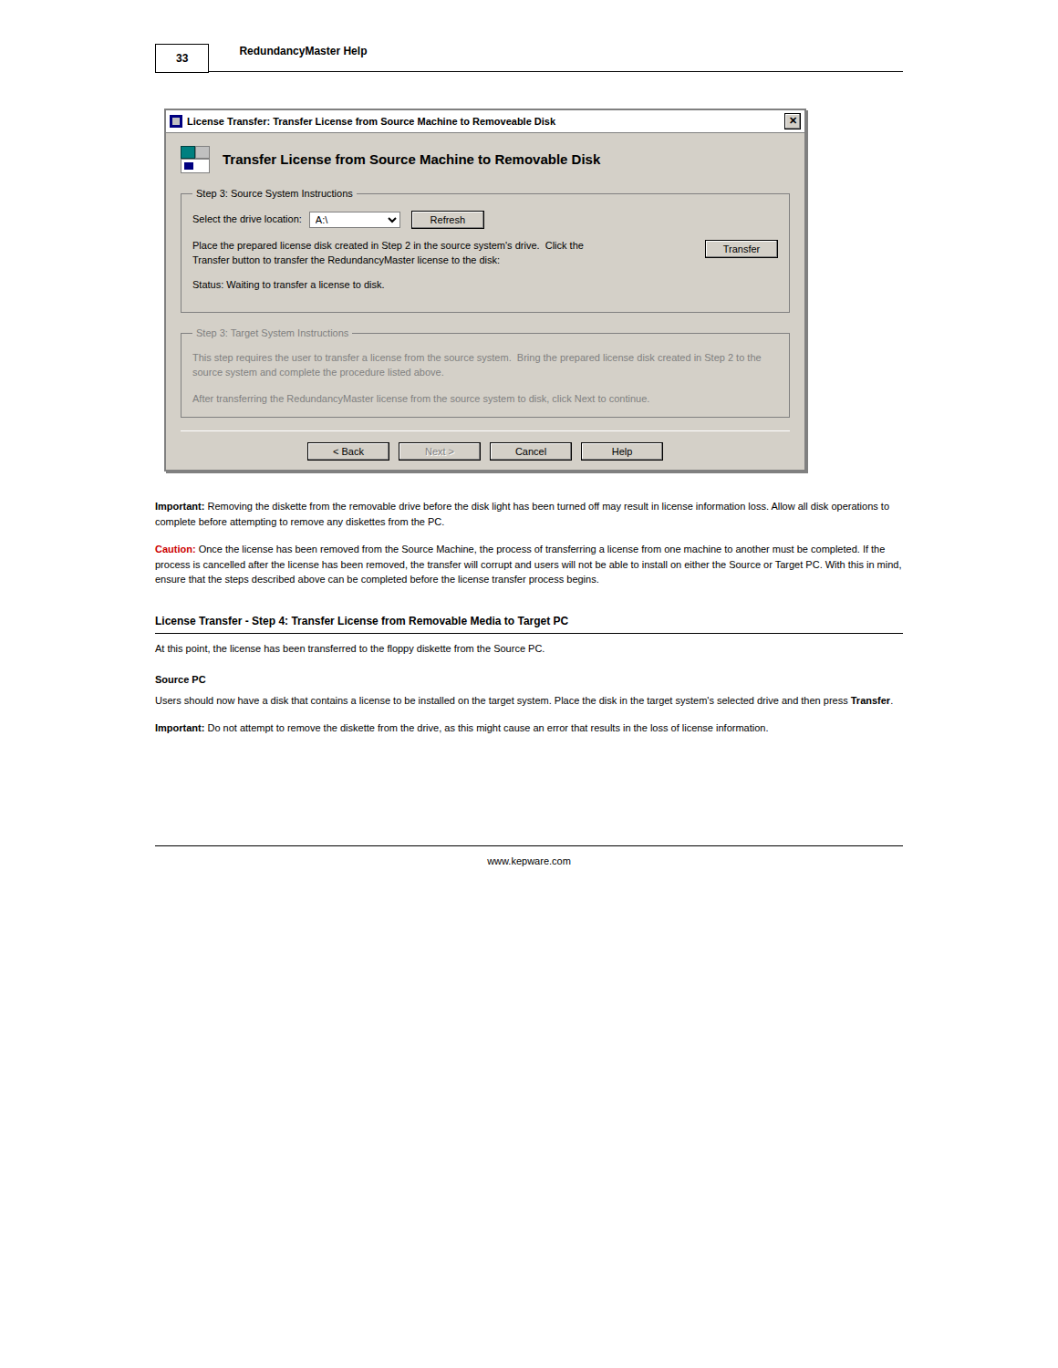33 RedundancyMaster Help
License Transfer: Transfer License from Source Machine to Removeable Disk ✕
Transfer License from Source Machine to Removable Disk
Step 3: Source System Instructions
Select the drive location: A:\ Refresh
Place the prepared license disk created in Step 2 in the source system's drive. Click the Transfer button to transfer the RedundancyMaster license to the disk:
Status: Waiting to transfer a license to disk.
Transfer
Step 3: Target System Instructions
This step requires the user to transfer a license from the source system. Bring the prepared license disk created in Step 2 to the source system and complete the procedure listed above.
After transferring the RedundancyMaster license from the source system to disk, click Next to continue.
< Back Next > Cancel Help
Important: Removing the diskette from the removable drive before the disk light has been turned off may result in license information loss. Allow all disk operations to complete before attempting to remove any diskettes from the PC.
Caution: Once the license has been removed from the Source Machine, the process of transferring a license from one machine to another must be completed. If the process is cancelled after the license has been removed, the transfer will corrupt and users will not be able to install on either the Source or Target PC. With this in mind, ensure that the steps described above can be completed before the license transfer process begins.
License Transfer - Step 4: Transfer License from Removable Media to Target PC
At this point, the license has been transferred to the floppy diskette from the Source PC.
Source PC
Users should now have a disk that contains a license to be installed on the target system. Place the disk in the target system's selected drive and then press Transfer.
Important: Do not attempt to remove the diskette from the drive, as this might cause an error that results in the loss of license information.
www.kepware.com